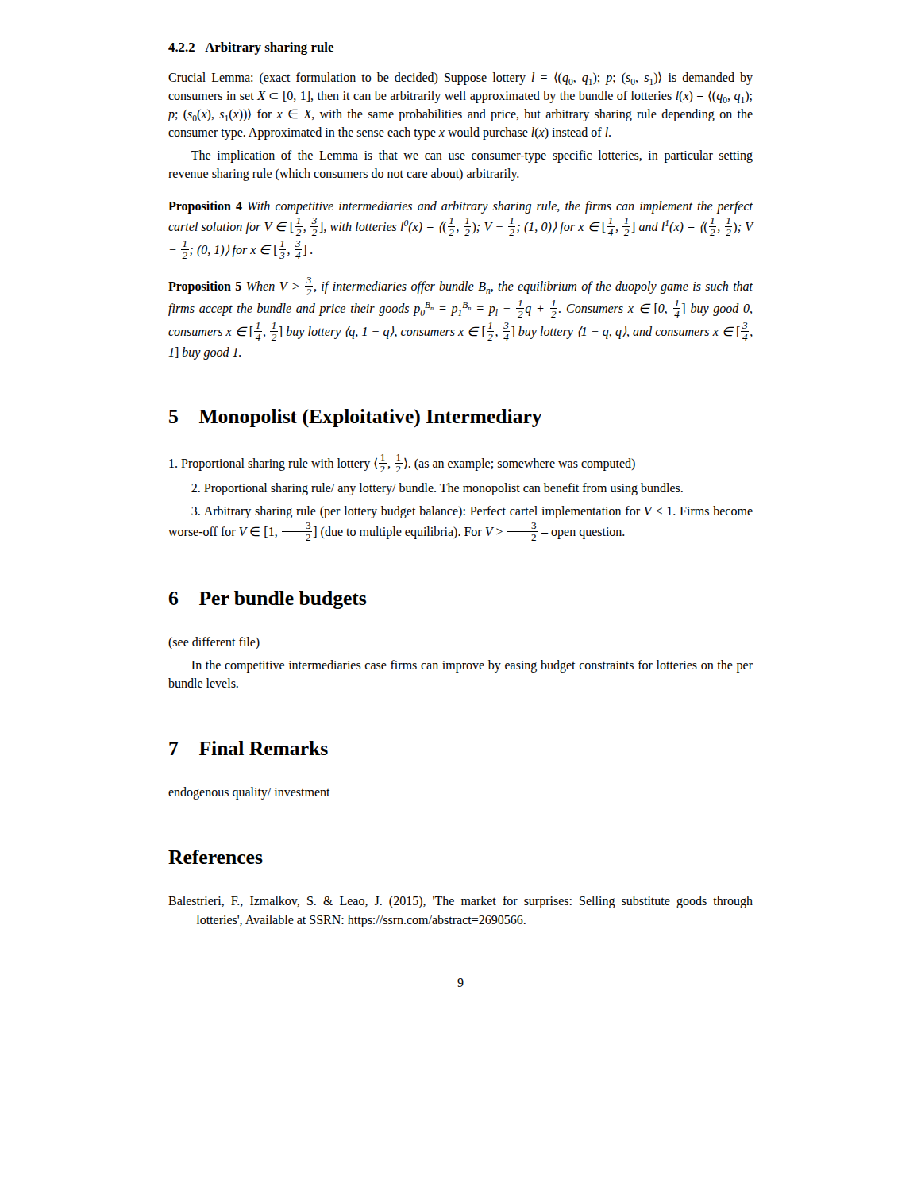4.2.2 Arbitrary sharing rule
Crucial Lemma: (exact formulation to be decided) Suppose lottery l = ⟨(q0, q1); p; (s0, s1)⟩ is demanded by consumers in set X ⊂ [0, 1], then it can be arbitrarily well approximated by the bundle of lotteries l(x) = ⟨(q0, q1); p; (s0(x), s1(x))⟩ for x ∈ X, with the same probabilities and price, but arbitrary sharing rule depending on the consumer type. Approximated in the sense each type x would purchase l(x) instead of l.
The implication of the Lemma is that we can use consumer-type specific lotteries, in particular setting revenue sharing rule (which consumers do not care about) arbitrarily.
Proposition 4 With competitive intermediaries and arbitrary sharing rule, the firms can implement the perfect cartel solution for V ∈ [12, 32], with lotteries l0(x) = ⟨(12, 12); V − 12; (1, 0)⟩ for x ∈ [14, 12] and l1(x) = ⟨(12, 12); V − 12; (0, 1)⟩ for x ∈ [13, 34] .
Proposition 5 When V > 32, if intermediaries offer bundle Bn, the equilibrium of the duopoly game is such that firms accept the bundle and price their goods p0Bn = p1Bn = pl − 12 q + 12. Consumers x ∈ [0, 14] buy good 0, consumers x ∈ [14, 12] buy lottery ⟨q, 1 − q⟩, consumers x ∈ [12, 34] buy lottery ⟨1 − q, q⟩, and consumers x ∈ [34, 1] buy good 1.
5 Monopolist (Exploitative) Intermediary
1. Proportional sharing rule with lottery ⟨12, 12⟩. (as an example; somewhere was computed)
2. Proportional sharing rule/ any lottery/ bundle. The monopolist can benefit from using bundles.
3. Arbitrary sharing rule (per lottery budget balance): Perfect cartel implementation for V < 1. Firms become worse-off for V ∈ [1, 32] (due to multiple equilibria). For V > 32 – open question.
6 Per bundle budgets
(see different file)
In the competitive intermediaries case firms can improve by easing budget constraints for lotteries on the per bundle levels.
7 Final Remarks
endogenous quality/ investment
References
Balestrieri, F., Izmalkov, S. & Leao, J. (2015), 'The market for surprises: Selling substitute goods through lotteries', Available at SSRN: https://ssrn.com/abstract=2690566.
9